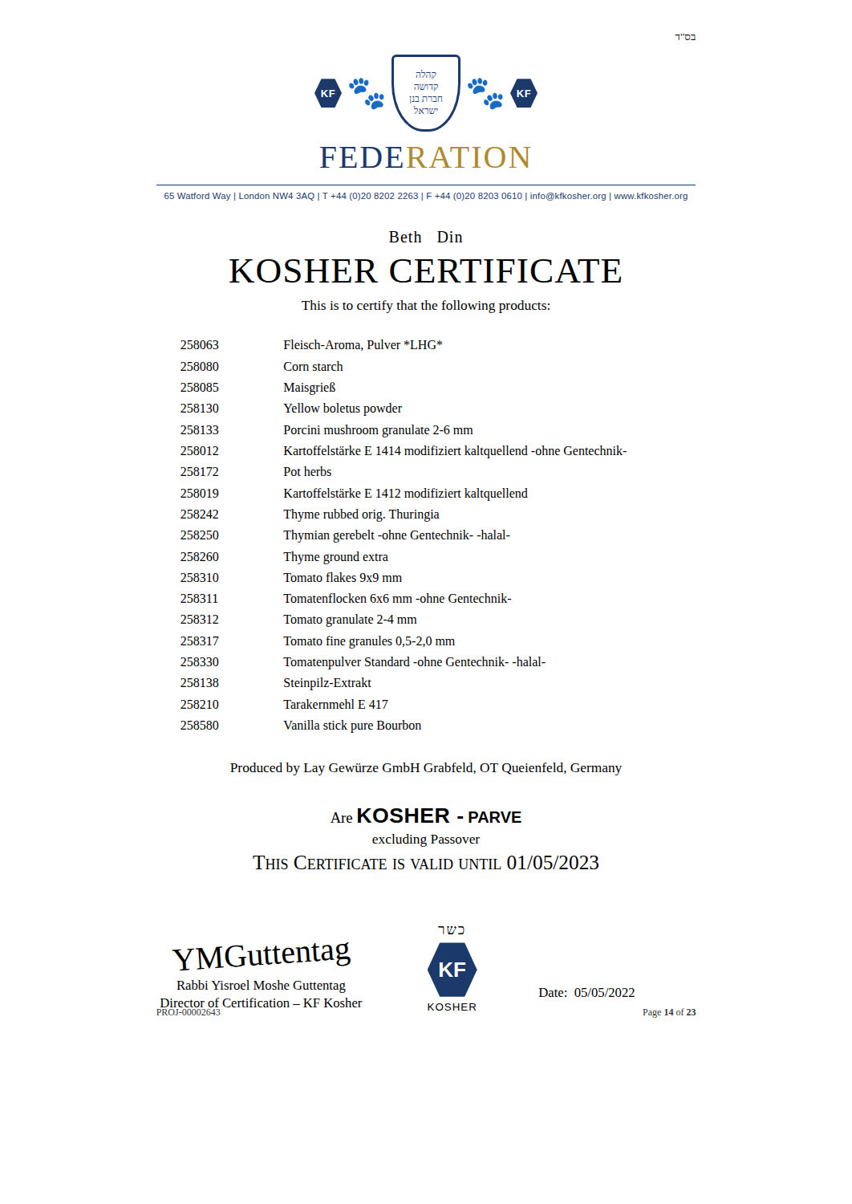בס"ד
KF
🐾
קהלה קדושה חברת בנן ישראל
🐾
KF
FEDERATION
65 Watford Way | London NW4 3AQ | T +44 (0)20 8202 2263 | F +44 (0)20 8203 0610 | info@kfkosher.org | www.kfkosher.org
Beth Din
KOSHER CERTIFICATE
This is to certify that the following products:
| 258063 | Fleisch-Aroma, Pulver *LHG* |
| 258080 | Corn starch |
| 258085 | Maisgrieß |
| 258130 | Yellow boletus powder |
| 258133 | Porcini mushroom granulate 2-6 mm |
| 258012 | Kartoffelstärke E 1414 modifiziert kaltquellend -ohne Gentechnik- |
| 258172 | Pot herbs |
| 258019 | Kartoffelstärke E 1412 modifiziert kaltquellend |
| 258242 | Thyme rubbed orig. Thuringia |
| 258250 | Thymian gerebelt -ohne Gentechnik- -halal- |
| 258260 | Thyme ground extra |
| 258310 | Tomato flakes 9x9 mm |
| 258311 | Tomatenflocken 6x6 mm -ohne Gentechnik- |
| 258312 | Tomato granulate 2-4 mm |
| 258317 | Tomato fine granules 0,5-2,0 mm |
| 258330 | Tomatenpulver Standard -ohne Gentechnik- -halal- |
| 258138 | Steinpilz-Extrakt |
| 258210 | Tarakernmehl E 417 |
| 258580 | Vanilla stick pure Bourbon |
Produced by Lay Gewürze GmbH Grabfeld, OT Queienfeld, Germany
Are KOSHER - PARVE
excluding Passover
This Certificate is valid until 01/05/2023
YMGuttentag
Rabbi Yisroel Moshe Guttentag
Director of Certification – KF Kosher
כשר
KF
KOSHER
Date: 05/05/2022
PROJ-00002643
Page 14 of 23